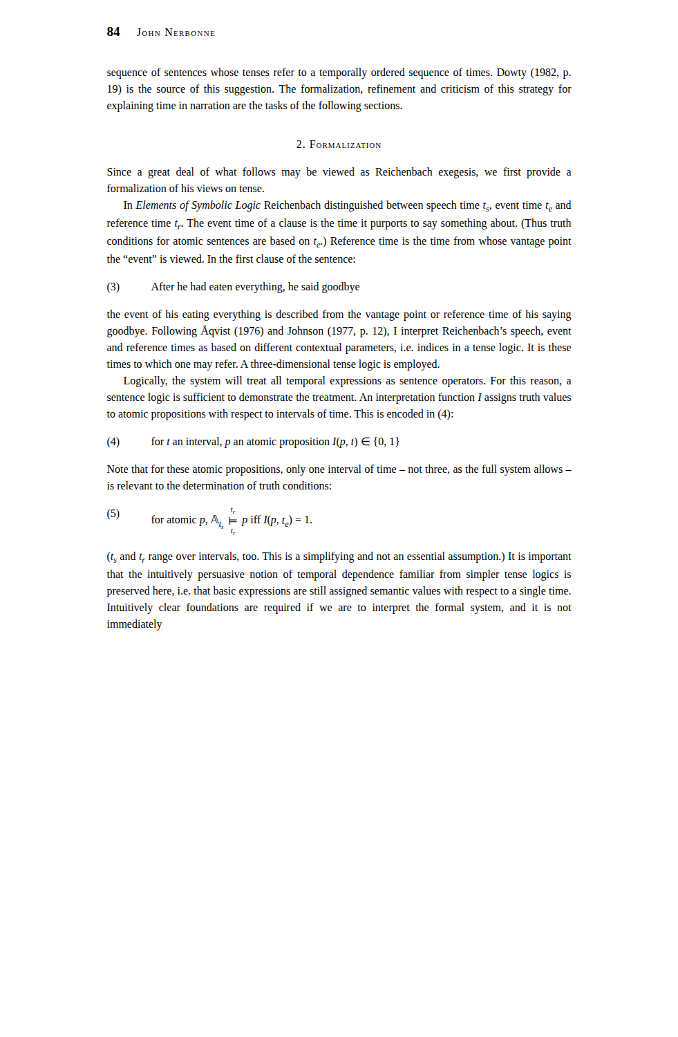84 John Nerbonne
sequence of sentences whose tenses refer to a temporally ordered sequence of times. Dowty (1982, p. 19) is the source of this suggestion. The formalization, refinement and criticism of this strategy for explaining time in narration are the tasks of the following sections.
2. Formalization
Since a great deal of what follows may be viewed as Reichenbach exegesis, we first provide a formalization of his views on tense.
In Elements of Symbolic Logic Reichenbach distinguished between speech time ts, event time te and reference time tr. The event time of a clause is the time it purports to say something about. (Thus truth conditions for atomic sentences are based on te.) Reference time is the time from whose vantage point the “event” is viewed. In the first clause of the sentence:
(3) After he had eaten everything, he said goodbye
the event of his eating everything is described from the vantage point or reference time of his saying goodbye. Following Åqvist (1976) and Johnson (1977, p. 12), I interpret Reichenbach’s speech, event and reference times as based on different contextual parameters, i.e. indices in a tense logic. It is these times to which one may refer. A three-dimensional tense logic is employed.
Logically, the system will treat all temporal expressions as sentence operators. For this reason, a sentence logic is sufficient to demonstrate the treatment. An interpretation function I assigns truth values to atomic propositions with respect to intervals of time. This is encoded in (4):
(4) for t an interval, p an atomic proposition I(p, t) ∈ {0, 1}
Note that for these atomic propositions, only one interval of time – not three, as the full system allows – is relevant to the determination of truth conditions:
(5) for atomic p, 𝔸ts te⊨tr p iff I(p, te) = 1.
(ts and tr range over intervals, too. This is a simplifying and not an essential assumption.) It is important that the intuitively persuasive notion of temporal dependence familiar from simpler tense logics is preserved here, i.e. that basic expressions are still assigned semantic values with respect to a single time. Intuitively clear foundations are required if we are to interpret the formal system, and it is not immediately